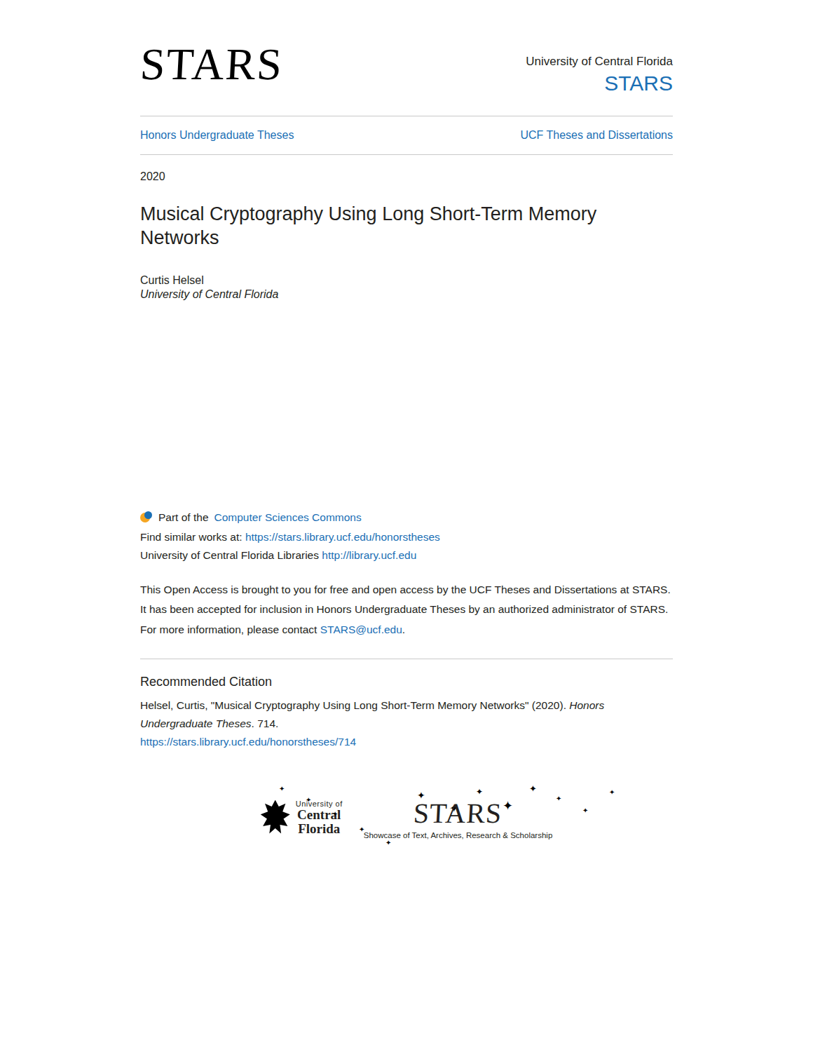STARS
University of Central Florida
STARS
Honors Undergraduate Theses UCF Theses and Dissertations
2020
Musical Cryptography Using Long Short-Term Memory Networks
Curtis Helsel
University of Central Florida
Part of the Computer Sciences Commons
Find similar works at: https://stars.library.ucf.edu/honorstheses
University of Central Florida Libraries http://library.ucf.edu
This Open Access is brought to you for free and open access by the UCF Theses and Dissertations at STARS. It has been accepted for inclusion in Honors Undergraduate Theses by an authorized administrator of STARS. For more information, please contact STARS@ucf.edu.
Recommended Citation
Helsel, Curtis, "Musical Cryptography Using Long Short-Term Memory Networks" (2020). Honors Undergraduate Theses. 714.
https://stars.library.ucf.edu/honorstheses/714
✦ ✦ ✦ ✦ ✦ ✦ ✦ ✦ ✦ ✦ ✦ ✦ ✦
University of
Central
Florida
STARS
Showcase of Text, Archives, Research & Scholarship